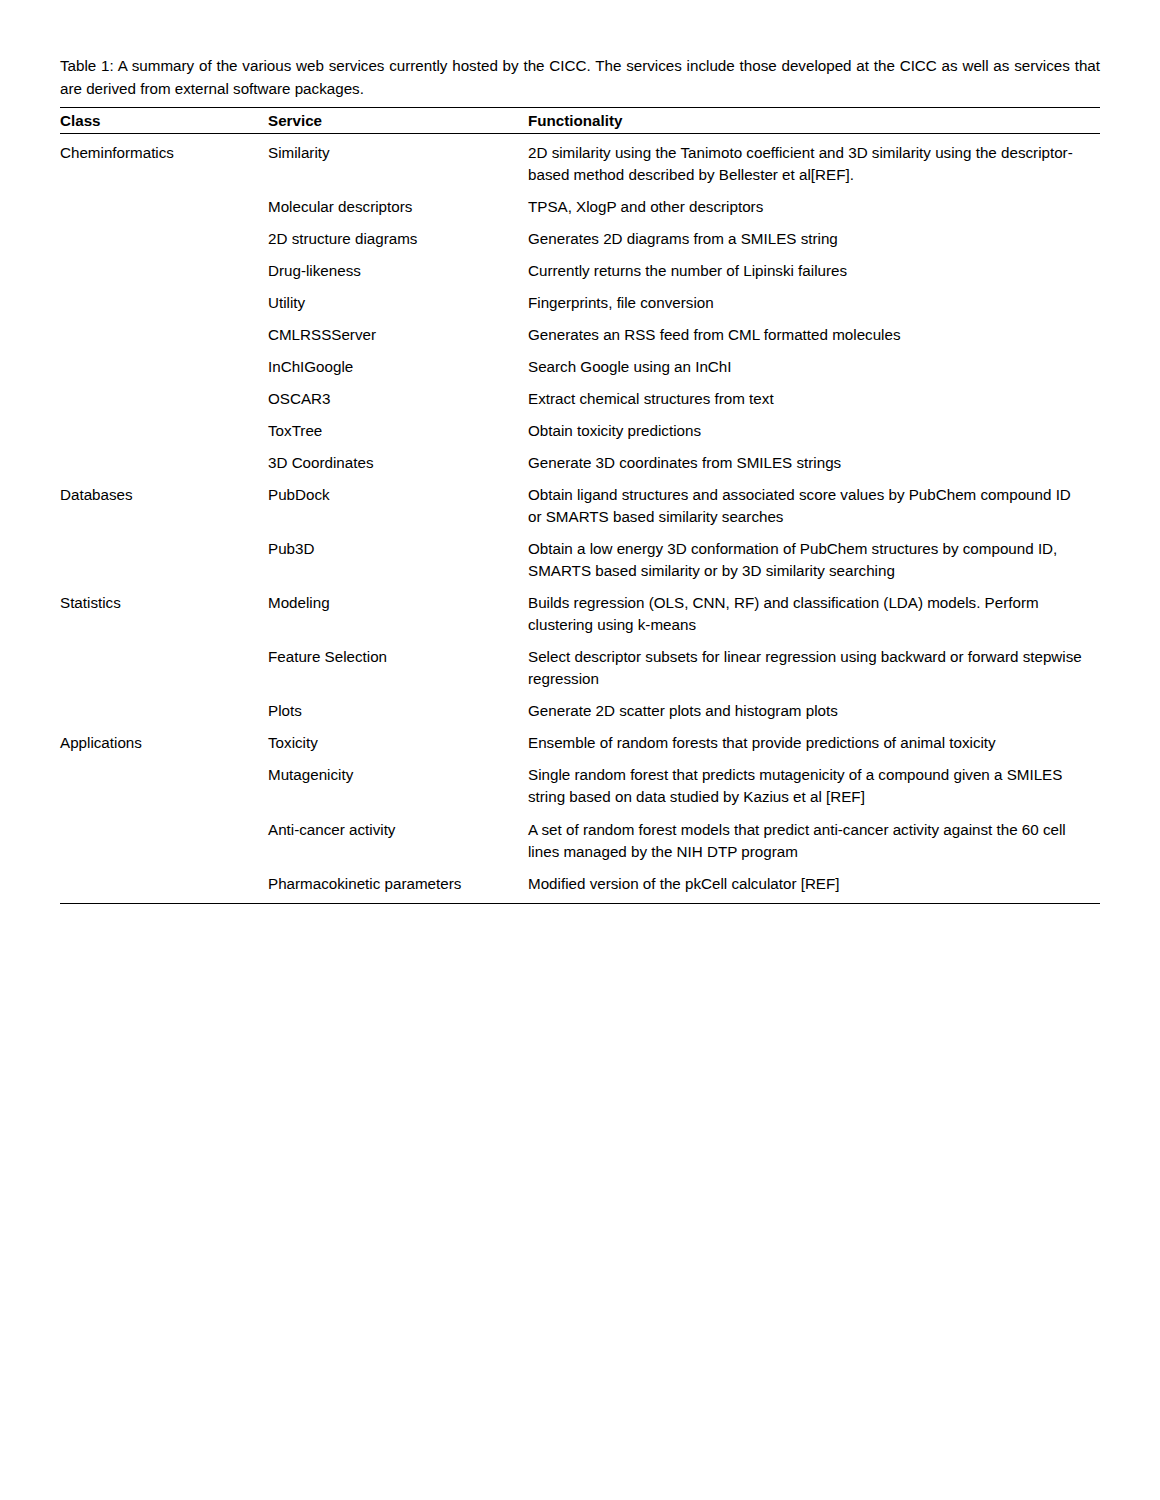Table 1: A summary of the various web services currently hosted by the CICC. The services include those developed at the CICC as well as services that are derived from external software packages.
| Class | Service | Functionality |
| --- | --- | --- |
| Cheminformatics | Similarity | 2D similarity using the Tanimoto coefficient and 3D similarity using the descriptor-based method described by Bellester et al[REF]. |
| | Molecular descriptors | TPSA, XlogP and other descriptors |
| | 2D structure diagrams | Generates 2D diagrams from a SMILES string |
| | Drug-likeness | Currently returns the number of Lipinski failures |
| | Utility | Fingerprints, file conversion |
| | CMLRSSServer | Generates an RSS feed from CML formatted molecules |
| | InChIGoogle | Search Google using an InChI |
| | OSCAR3 | Extract chemical structures from text |
| | ToxTree | Obtain toxicity predictions |
| | 3D Coordinates | Generate 3D coordinates from SMILES strings |
| Databases | PubDock | Obtain ligand structures and associated score values by PubChem compound ID or SMARTS based similarity searches |
| | Pub3D | Obtain a low energy 3D conformation of PubChem structures by compound ID, SMARTS based similarity or by 3D similarity searching |
| Statistics | Modeling | Builds regression (OLS, CNN, RF) and classification (LDA) models. Perform clustering using k-means |
| | Feature Selection | Select descriptor subsets for linear regression using backward or forward stepwise regression |
| | Plots | Generate 2D scatter plots and histogram plots |
| Applications | Toxicity | Ensemble of random forests that provide predictions of animal toxicity |
| | Mutagenicity | Single random forest that predicts mutagenicity of a compound given a SMILES string based on data studied by Kazius et al [REF] |
| | Anti-cancer activity | A set of random forest models that predict anti-cancer activity against the 60 cell lines managed by the NIH DTP program |
| | Pharmacokinetic parameters | Modified version of the pkCell calculator [REF] |